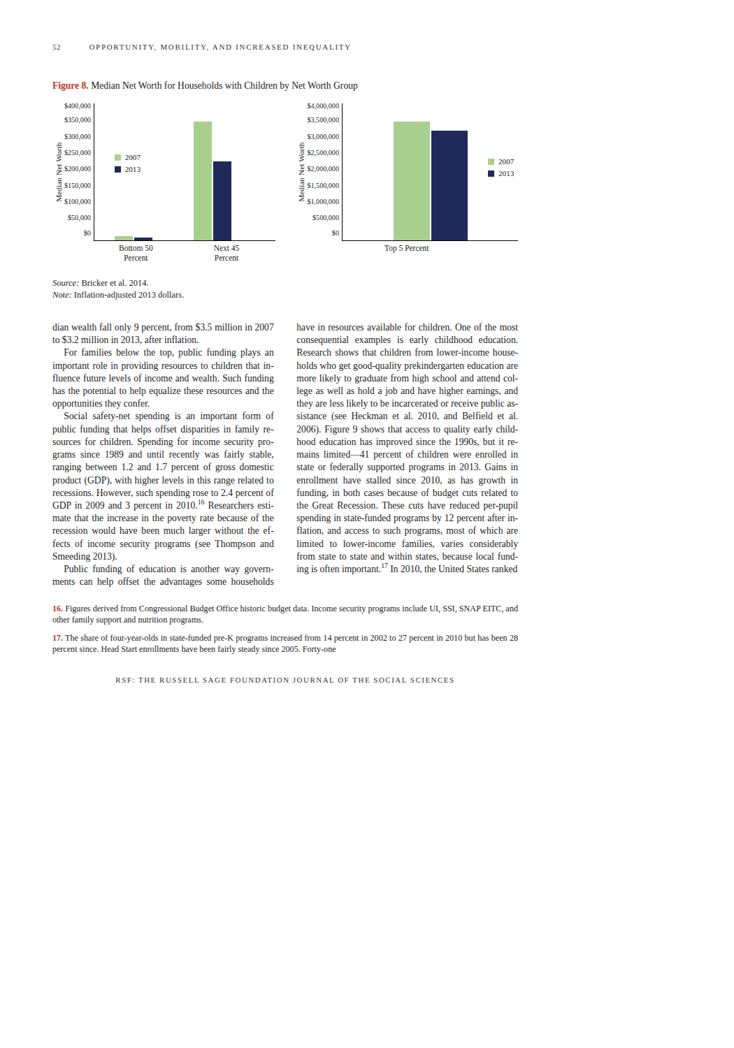52
Opportunity, Mobility, and Increased Inequality
Figure 8. Median Net Worth for Households with Children by Net Worth Group
Median Net Worth
$400,000 $350,000 $300,000 $250,000 $200,000 $150,000 $100,000 $50,000 $0
2007
2013
Bottom 50
Percent
Next 45
Percent
Median Net Worth
$4,000,000 $3,500,000 $3,000,000 $2,500,000 $2,000,000 $1,500,000 $1,000,000 $500,000 $0
2007
2013
Top 5 Percent
Source: Bricker et al. 2014.
Note: Inflation-adjusted 2013 dollars.
dian wealth fall only 9 percent, from $3.5 million in 2007 to $3.2 million in 2013, after inflation.
For families below the top, public funding plays an important role in providing resources to children that influence future levels of income and wealth. Such funding has the potential to help equalize these resources and the opportunities they confer.
Social safety-net spending is an important form of public funding that helps offset disparities in family resources for children. Spending for income security programs since 1989 and until recently was fairly stable, ranging between 1.2 and 1.7 percent of gross domestic product (GDP), with higher levels in this range related to recessions. However, such spending rose to 2.4 percent of GDP in 2009 and 3 percent in 2010.16 Researchers estimate that the increase in the poverty rate because of the recession would have been much larger without the effects of income security programs (see Thompson and Smeeding 2013).
Public funding of education is another way governments can help offset the advantages some households have in resources available for children. One of the most consequential examples is early childhood education. Research shows that children from lower-income households who get good-quality prekindergarten education are more likely to graduate from high school and attend college as well as hold a job and have higher earnings, and they are less likely to be incarcerated or receive public assistance (see Heckman et al. 2010, and Belfield et al. 2006). Figure 9 shows that access to quality early childhood education has improved since the 1990s, but it remains limited—41 percent of children were enrolled in state or federally supported programs in 2013. Gains in enrollment have stalled since 2010, as has growth in funding, in both cases because of budget cuts related to the Great Recession. These cuts have reduced per-pupil spending in state-funded programs by 12 percent after inflation, and access to such programs, most of which are limited to lower-income families, varies considerably from state to state and within states, because local funding is often important.17 In 2010, the United States ranked
16. Figures derived from Congressional Budget Office historic budget data. Income security programs include UI, SSI, SNAP EITC, and other family support and nutrition programs.
17. The share of four-year-olds in state-funded pre-K programs increased from 14 percent in 2002 to 27 percent in 2010 but has been 28 percent since. Head Start enrollments have been fairly steady since 2005. Forty-one
RSF: The Russell Sage Foundation Journal of the Social Sciences